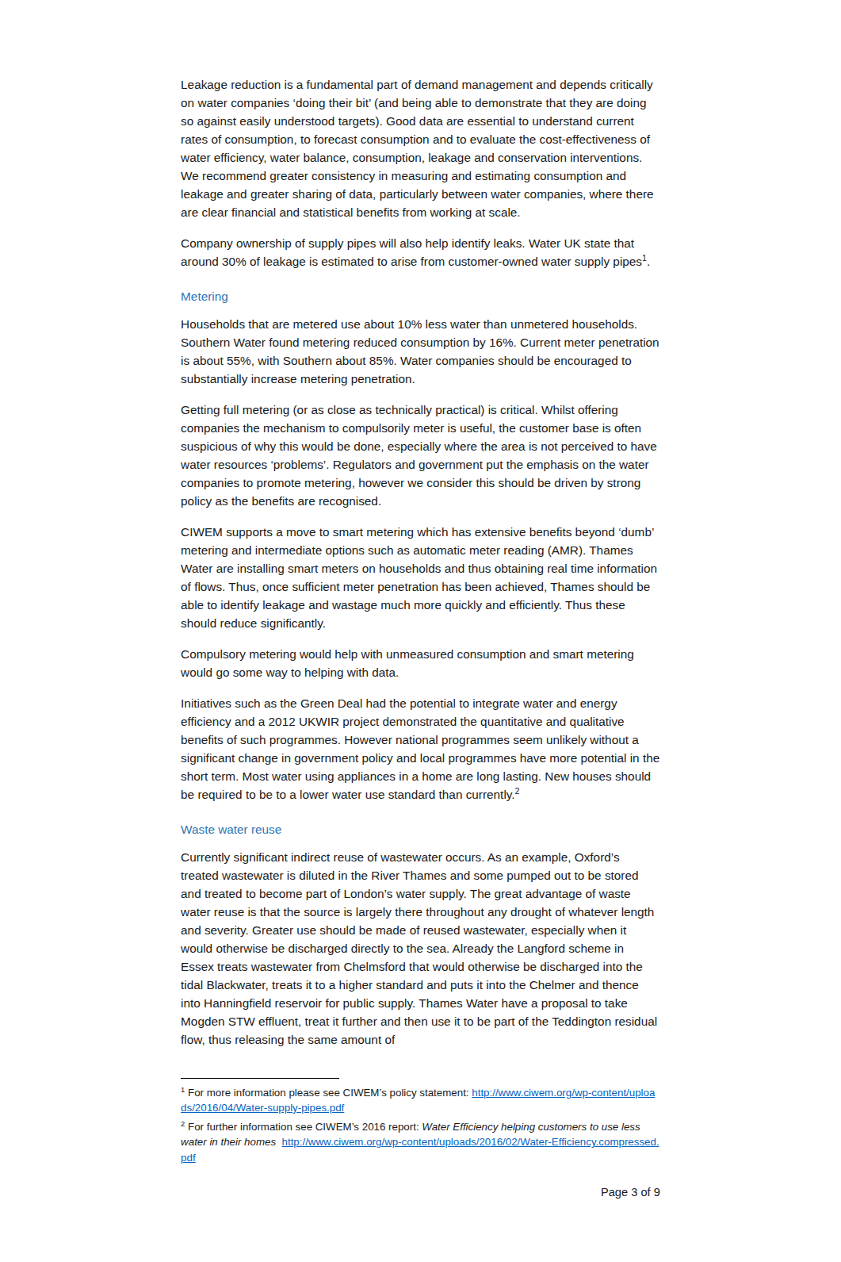Leakage reduction is a fundamental part of demand management and depends critically on water companies ‘doing their bit’ (and being able to demonstrate that they are doing so against easily understood targets). Good data are essential to understand current rates of consumption, to forecast consumption and to evaluate the cost-effectiveness of water efficiency, water balance, consumption, leakage and conservation interventions. We recommend greater consistency in measuring and estimating consumption and leakage and greater sharing of data, particularly between water companies, where there are clear financial and statistical benefits from working at scale.
Company ownership of supply pipes will also help identify leaks. Water UK state that around 30% of leakage is estimated to arise from customer-owned water supply pipes1.
Metering
Households that are metered use about 10% less water than unmetered households. Southern Water found metering reduced consumption by 16%. Current meter penetration is about 55%, with Southern about 85%. Water companies should be encouraged to substantially increase metering penetration.
Getting full metering (or as close as technically practical) is critical. Whilst offering companies the mechanism to compulsorily meter is useful, the customer base is often suspicious of why this would be done, especially where the area is not perceived to have water resources ‘problems’. Regulators and government put the emphasis on the water companies to promote metering, however we consider this should be driven by strong policy as the benefits are recognised.
CIWEM supports a move to smart metering which has extensive benefits beyond ‘dumb’ metering and intermediate options such as automatic meter reading (AMR). Thames Water are installing smart meters on households and thus obtaining real time information of flows. Thus, once sufficient meter penetration has been achieved, Thames should be able to identify leakage and wastage much more quickly and efficiently. Thus these should reduce significantly.
Compulsory metering would help with unmeasured consumption and smart metering would go some way to helping with data.
Initiatives such as the Green Deal had the potential to integrate water and energy efficiency and a 2012 UKWIR project demonstrated the quantitative and qualitative benefits of such programmes. However national programmes seem unlikely without a significant change in government policy and local programmes have more potential in the short term. Most water using appliances in a home are long lasting. New houses should be required to be to a lower water use standard than currently.2
Waste water reuse
Currently significant indirect reuse of wastewater occurs. As an example, Oxford’s treated wastewater is diluted in the River Thames and some pumped out to be stored and treated to become part of London’s water supply. The great advantage of waste water reuse is that the source is largely there throughout any drought of whatever length and severity. Greater use should be made of reused wastewater, especially when it would otherwise be discharged directly to the sea. Already the Langford scheme in Essex treats wastewater from Chelmsford that would otherwise be discharged into the tidal Blackwater, treats it to a higher standard and puts it into the Chelmer and thence into Hanningfield reservoir for public supply. Thames Water have a proposal to take Mogden STW effluent, treat it further and then use it to be part of the Teddington residual flow, thus releasing the same amount of
1 For more information please see CIWEM’s policy statement: http://www.ciwem.org/wp-content/uploads/2016/04/Water-supply-pipes.pdf
2 For further information see CIWEM’s 2016 report: Water Efficiency helping customers to use less water in their homes http://www.ciwem.org/wp-content/uploads/2016/02/Water-Efficiency.compressed.pdf
Page 3 of 9